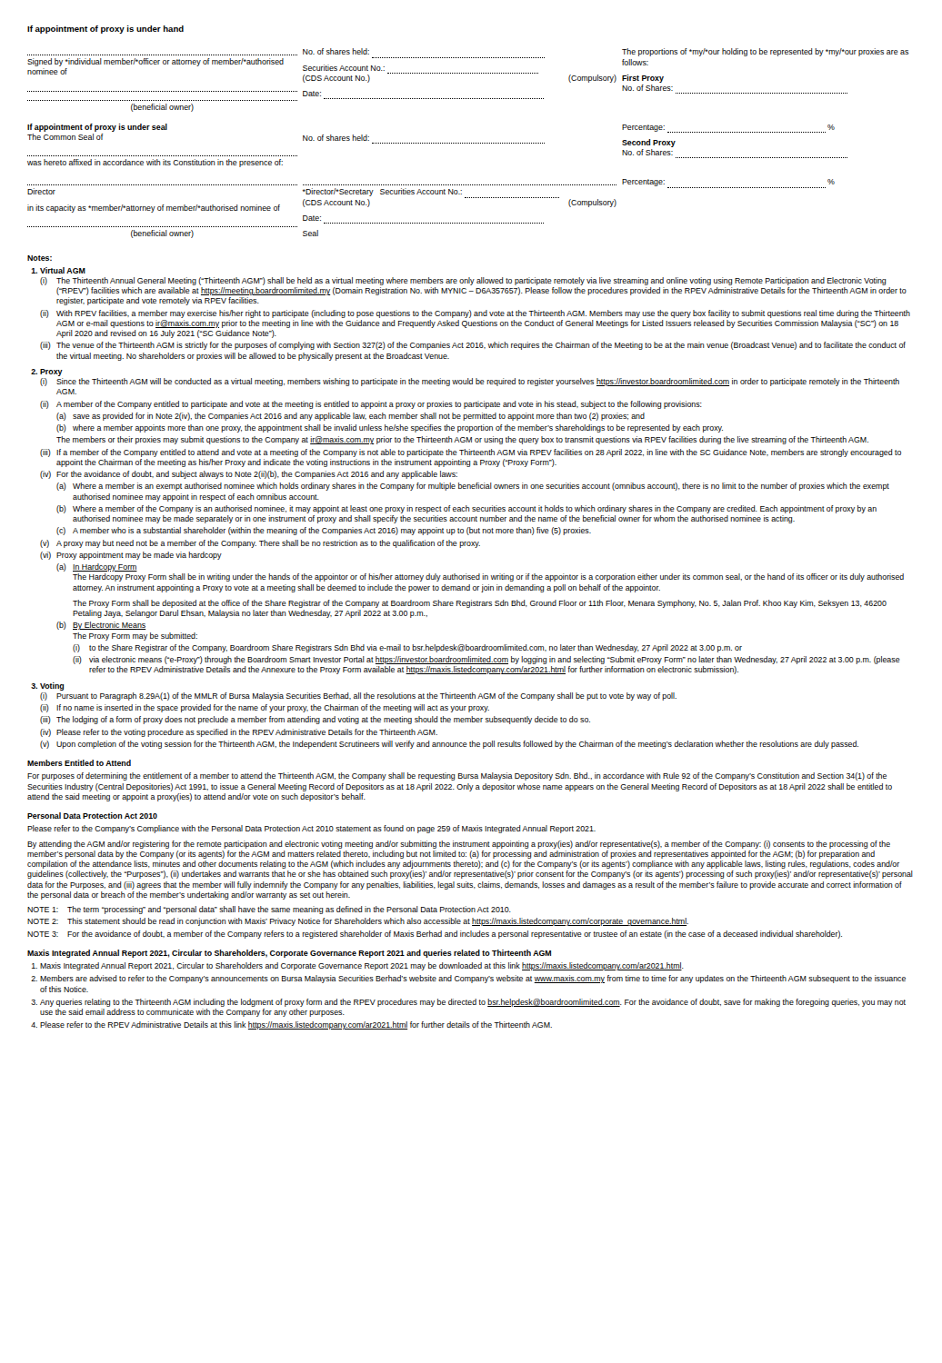If appointment of proxy is under hand
| Signed by *individual member/*officer or attorney of member/*authorised nominee of (beneficial owner) | No. of shares held: Securities Account No.: (CDS Account No.) (Compulsory) Date: | The proportions of *my/*our holding to be represented by *my/*our proxies are as follows: First Proxy No. of Shares: |
| If appointment of proxy is under seal The Common Seal of was hereto affixed in accordance with its Constitution in the presence of: | No. of shares held: | Percentage: % Second Proxy No. of Shares: |
| Director in its capacity as *member/*attorney of member/*authorised nominee of (beneficial owner) | *Director/*Secretary Securities Account No.: (CDS Account No.) (Compulsory) Date: Seal | Percentage: % |
Notes:
Virtual AGM
(i) The Thirteenth Annual General Meeting (“Thirteenth AGM”) shall be held as a virtual meeting where members are only allowed to participate remotely via live streaming and online voting using Remote Participation and Electronic Voting (“RPEV”) facilities which are available at https://meeting.boardroomlimited.my (Domain Registration No. with MYNIC – D6A357657). Please follow the procedures provided in the RPEV Administrative Details for the Thirteenth AGM in order to register, participate and vote remotely via RPEV facilities.
(ii) With RPEV facilities, a member may exercise his/her right to participate (including to pose questions to the Company) and vote at the Thirteenth AGM. Members may use the query box facility to submit questions real time during the Thirteenth AGM or e-mail questions to ir@maxis.com.my prior to the meeting in line with the Guidance and Frequently Asked Questions on the Conduct of General Meetings for Listed Issuers released by Securities Commission Malaysia (“SC”) on 18 April 2020 and revised on 16 July 2021 (“SC Guidance Note”).
(iii) The venue of the Thirteenth AGM is strictly for the purposes of complying with Section 327(2) of the Companies Act 2016, which requires the Chairman of the Meeting to be at the main venue (Broadcast Venue) and to facilitate the conduct of the virtual meeting. No shareholders or proxies will be allowed to be physically present at the Broadcast Venue.
Proxy
(i) Since the Thirteenth AGM will be conducted as a virtual meeting, members wishing to participate in the meeting would be required to register yourselves https://investor.boardroomlimited.com in order to participate remotely in the Thirteenth AGM.
(ii) A member of the Company entitled to participate and vote at the meeting is entitled to appoint a proxy or proxies to participate and vote in his stead, subject to the following provisions:
(a) save as provided for in Note 2(iv), the Companies Act 2016 and any applicable law, each member shall not be permitted to appoint more than two (2) proxies; and
(b) where a member appoints more than one proxy, the appointment shall be invalid unless he/she specifies the proportion of the member’s shareholdings to be represented by each proxy.
The members or their proxies may submit questions to the Company at ir@maxis.com.my prior to the Thirteenth AGM or using the query box to transmit questions via RPEV facilities during the live streaming of the Thirteenth AGM.
(iii) If a member of the Company entitled to attend and vote at a meeting of the Company is not able to participate the Thirteenth AGM via RPEV facilities on 28 April 2022, in line with the SC Guidance Note, members are strongly encouraged to appoint the Chairman of the meeting as his/her Proxy and indicate the voting instructions in the instrument appointing a Proxy (“Proxy Form”).
(iv) For the avoidance of doubt, and subject always to Note 2(ii)(b), the Companies Act 2016 and any applicable laws:
(a) Where a member is an exempt authorised nominee which holds ordinary shares in the Company for multiple beneficial owners in one securities account (omnibus account), there is no limit to the number of proxies which the exempt authorised nominee may appoint in respect of each omnibus account.
(b) Where a member of the Company is an authorised nominee, it may appoint at least one proxy in respect of each securities account it holds to which ordinary shares in the Company are credited. Each appointment of proxy by an authorised nominee may be made separately or in one instrument of proxy and shall specify the securities account number and the name of the beneficial owner for whom the authorised nominee is acting.
(c) A member who is a substantial shareholder (within the meaning of the Companies Act 2016) may appoint up to (but not more than) five (5) proxies.
(v) A proxy may but need not be a member of the Company. There shall be no restriction as to the qualification of the proxy.
(vi) Proxy appointment may be made via hardcopy
(a) In Hardcopy Form
The Hardcopy Proxy Form shall be in writing under the hands of the appointor or of his/her attorney duly authorised in writing or if the appointor is a corporation either under its common seal, or the hand of its officer or its duly authorised attorney. An instrument appointing a Proxy to vote at a meeting shall be deemed to include the power to demand or join in demanding a poll on behalf of the appointor.
The Proxy Form shall be deposited at the office of the Share Registrar of the Company at Boardroom Share Registrars Sdn Bhd, Ground Floor or 11th Floor, Menara Symphony, No. 5, Jalan Prof. Khoo Kay Kim, Seksyen 13, 46200 Petaling Jaya, Selangor Darul Ehsan, Malaysia no later than Wednesday, 27 April 2022 at 3.00 p.m.,
(b) By Electronic Means
The Proxy Form may be submitted:
(i) to the Share Registrar of the Company, Boardroom Share Registrars Sdn Bhd via e-mail to bsr.helpdesk@boardroomlimited.com, no later than Wednesday, 27 April 2022 at 3.00 p.m. or
(ii) via electronic means (“e-Proxy”) through the Boardroom Smart Investor Portal at https://investor.boardroomlimited.com by logging in and selecting “Submit eProxy Form” no later than Wednesday, 27 April 2022 at 3.00 p.m. (please refer to the RPEV Administrative Details and the Annexure to the Proxy Form available at https://maxis.listedcompany.com/ar2021.html for further information on electronic submission).
Voting
(i) Pursuant to Paragraph 8.29A(1) of the MMLR of Bursa Malaysia Securities Berhad, all the resolutions at the Thirteenth AGM of the Company shall be put to vote by way of poll.
(ii) If no name is inserted in the space provided for the name of your proxy, the Chairman of the meeting will act as your proxy.
(iii) The lodging of a form of proxy does not preclude a member from attending and voting at the meeting should the member subsequently decide to do so.
(iv) Please refer to the voting procedure as specified in the RPEV Administrative Details for the Thirteenth AGM.
(v) Upon completion of the voting session for the Thirteenth AGM, the Independent Scrutineers will verify and announce the poll results followed by the Chairman of the meeting’s declaration whether the resolutions are duly passed.
Members Entitled to Attend
For purposes of determining the entitlement of a member to attend the Thirteenth AGM, the Company shall be requesting Bursa Malaysia Depository Sdn. Bhd., in accordance with Rule 92 of the Company’s Constitution and Section 34(1) of the Securities Industry (Central Depositories) Act 1991, to issue a General Meeting Record of Depositors as at 18 April 2022. Only a depositor whose name appears on the General Meeting Record of Depositors as at 18 April 2022 shall be entitled to attend the said meeting or appoint a proxy(ies) to attend and/or vote on such depositor’s behalf.
Personal Data Protection Act 2010
Please refer to the Company’s Compliance with the Personal Data Protection Act 2010 statement as found on page 259 of Maxis Integrated Annual Report 2021.
By attending the AGM and/or registering for the remote participation and electronic voting meeting and/or submitting the instrument appointing a proxy(ies) and/or representative(s), a member of the Company: (i) consents to the processing of the member’s personal data by the Company (or its agents) for the AGM and matters related thereto, including but not limited to: (a) for processing and administration of proxies and representatives appointed for the AGM; (b) for preparation and compilation of the attendance lists, minutes and other documents relating to the AGM (which includes any adjournments thereto); and (c) for the Company’s (or its agents’) compliance with any applicable laws, listing rules, regulations, codes and/or guidelines (collectively, the “Purposes”), (ii) undertakes and warrants that he or she has obtained such proxy(ies)’ and/or representative(s)’ prior consent for the Company’s (or its agents’) processing of such proxy(ies)’ and/or representative(s)’ personal data for the Purposes, and (iii) agrees that the member will fully indemnify the Company for any penalties, liabilities, legal suits, claims, demands, losses and damages as a result of the member’s failure to provide accurate and correct information of the personal data or breach of the member’s undertaking and/or warranty as set out herein.
NOTE 1: The term “processing” and “personal data” shall have the same meaning as defined in the Personal Data Protection Act 2010.
NOTE 2: This statement should be read in conjunction with Maxis’ Privacy Notice for Shareholders which also accessible at https://maxis.listedcompany.com/corporate_governance.html.
NOTE 3: For the avoidance of doubt, a member of the Company refers to a registered shareholder of Maxis Berhad and includes a personal representative or trustee of an estate (in the case of a deceased individual shareholder).
Maxis Integrated Annual Report 2021, Circular to Shareholders, Corporate Governance Report 2021 and queries related to Thirteenth AGM
Maxis Integrated Annual Report 2021, Circular to Shareholders and Corporate Governance Report 2021 may be downloaded at this link https://maxis.listedcompany.com/ar2021.html.
Members are advised to refer to the Company’s announcements on Bursa Malaysia Securities Berhad’s website and Company’s website at www.maxis.com.my from time to time for any updates on the Thirteenth AGM subsequent to the issuance of this Notice.
Any queries relating to the Thirteenth AGM including the lodgment of proxy form and the RPEV procedures may be directed to bsr.helpdesk@boardroomlimited.com. For the avoidance of doubt, save for making the foregoing queries, you may not use the said email address to communicate with the Company for any other purposes.
Please refer to the RPEV Administrative Details at this link https://maxis.listedcompany.com/ar2021.html for further details of the Thirteenth AGM.